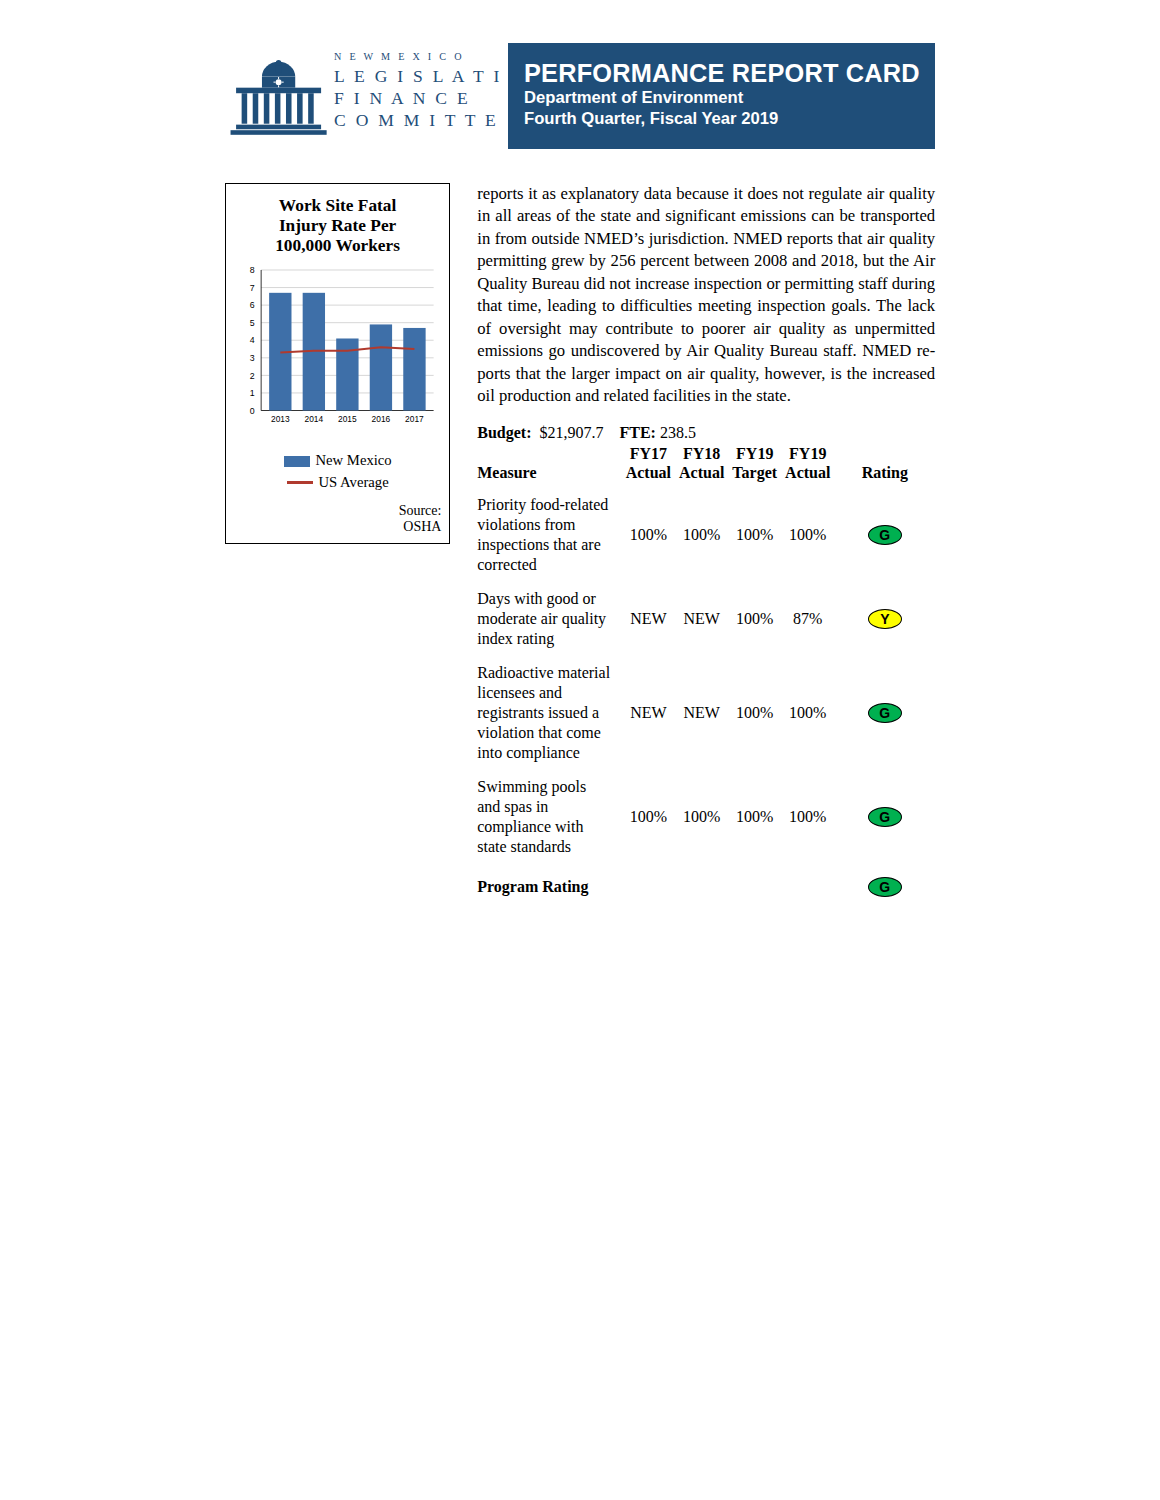N E W M E X I C O L E G I S L A T I V E F I N A N C E C O M M I T T E E
PERFORMANCE REPORT CARD
Department of Environment
Fourth Quarter, Fiscal Year 2019
Work Site Fatal
Injury Rate Per
100,000 Workers
8 7 6 5 4 3 2 1 0 2013 2014 2015 2016 2017
New Mexico
US Average
Source:
OSHA
reports it as explanatory data because it does not regulate air quality in all areas of the state and significant emissions can be transported in from outside NMED’s jurisdiction. NMED reports that air quality permitting grew by 256 percent between 2008 and 2018, but the Air Quality Bureau did not increase inspection or permitting staff during that time, leading to difficulties meeting inspection goals. The lack of oversight may contribute to poorer air quality as unpermitted emissions go undiscovered by Air Quality Bureau staff. NMED reports that the larger impact on air quality, however, is the increased oil production and related facilities in the state.
Budget: $21,907.7 FTE: 238.5
| Measure | FY17 Actual | FY18 Actual | FY19 Target | FY19 Actual | Rating |
| --- | --- | --- | --- | --- | --- |
| Priority food-related violations from inspections that are corrected | 100% | 100% | 100% | 100% | G |
| Days with good or moderate air quality index rating | NEW | NEW | 100% | 87% | Y |
| Radioactive material licensees and registrants issued a violation that come into compliance | NEW | NEW | 100% | 100% | G |
| Swimming pools and spas in compliance with state standards | 100% | 100% | 100% | 100% | G |
| Program Rating | | | | | G |